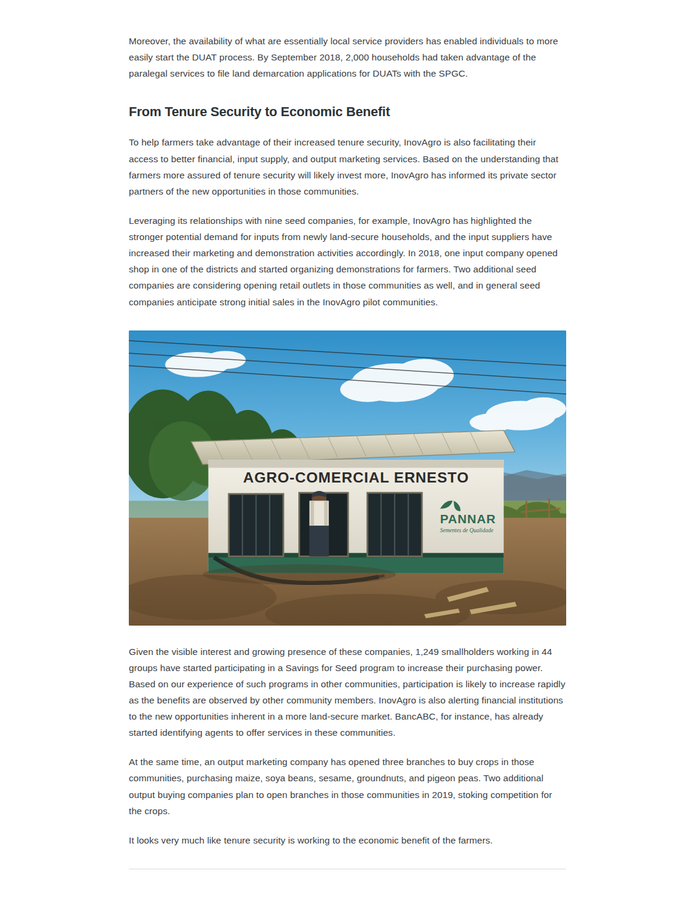Moreover, the availability of what are essentially local service providers has enabled individuals to more easily start the DUAT process. By September 2018, 2,000 households had taken advantage of the paralegal services to file land demarcation applications for DUATs with the SPGC.
From Tenure Security to Economic Benefit
To help farmers take advantage of their increased tenure security, InovAgro is also facilitating their access to better financial, input supply, and output marketing services. Based on the understanding that farmers more assured of tenure security will likely invest more, InovAgro has informed its private sector partners of the new opportunities in those communities.
Leveraging its relationships with nine seed companies, for example, InovAgro has highlighted the stronger potential demand for inputs from newly land-secure households, and the input suppliers have increased their marketing and demonstration activities accordingly. In 2018, one input company opened shop in one of the districts and started organizing demonstrations for farmers. Two additional seed companies are considering opening retail outlets in those communities as well, and in general seed companies anticipate strong initial sales in the InovAgro pilot communities.
AGRO-COMERCIAL ERNESTO PANNAR Sementes de Qualidade
Given the visible interest and growing presence of these companies, 1,249 smallholders working in 44 groups have started participating in a Savings for Seed program to increase their purchasing power. Based on our experience of such programs in other communities, participation is likely to increase rapidly as the benefits are observed by other community members. InovAgro is also alerting financial institutions to the new opportunities inherent in a more land-secure market. BancABC, for instance, has already started identifying agents to offer services in these communities.
At the same time, an output marketing company has opened three branches to buy crops in those communities, purchasing maize, soya beans, sesame, groundnuts, and pigeon peas. Two additional output buying companies plan to open branches in those communities in 2019, stoking competition for the crops.
It looks very much like tenure security is working to the economic benefit of the farmers.